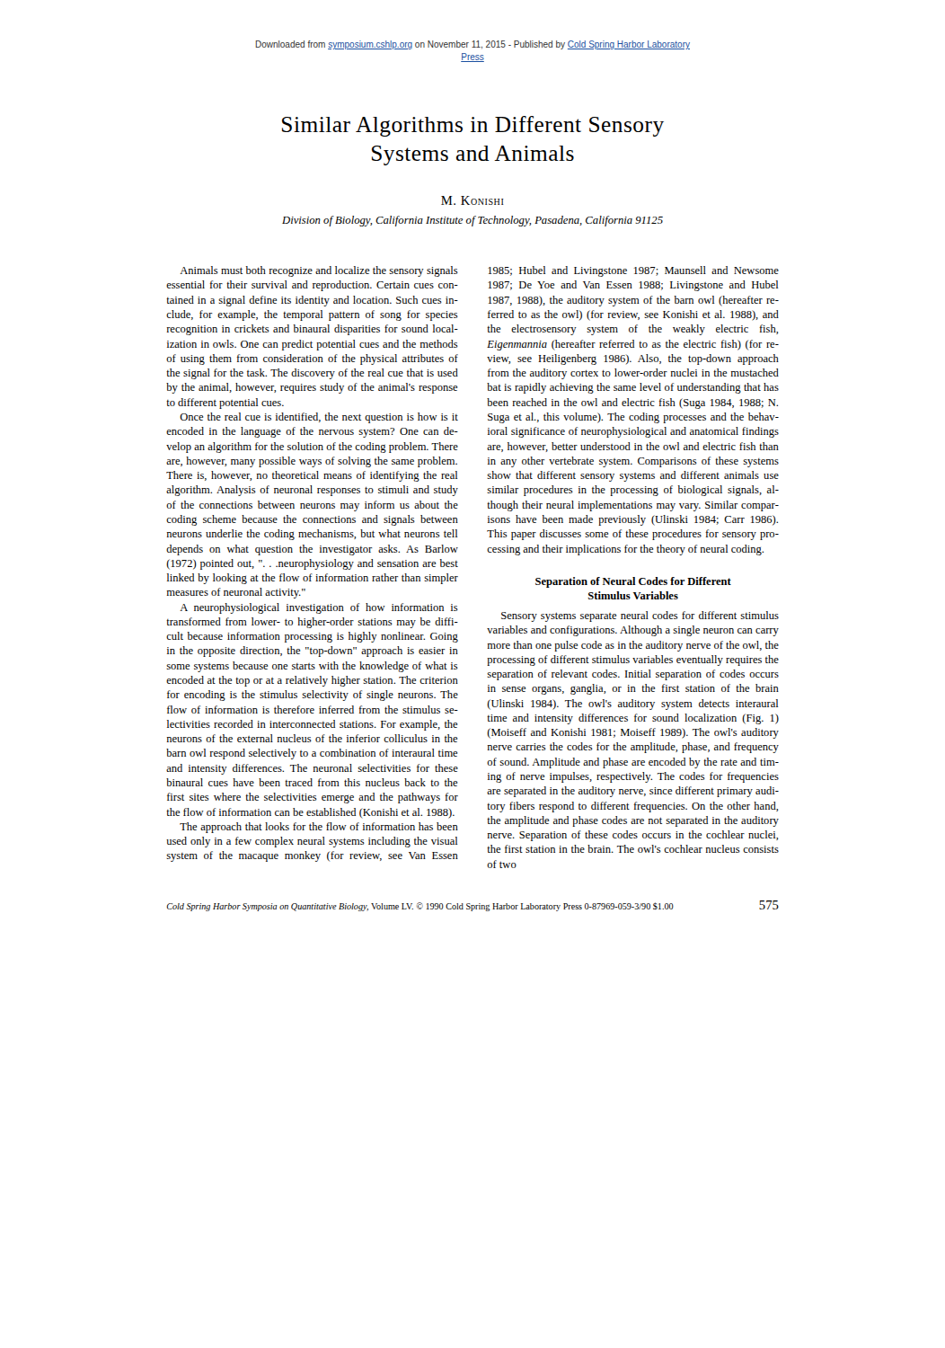Downloaded from symposium.cshlp.org on November 11, 2015 - Published by Cold Spring Harbor Laboratory
Press
Similar Algorithms in Different Sensory
Systems and Animals
M. Konishi
Division of Biology, California Institute of Technology, Pasadena, California 91125
Animals must both recognize and localize the sensory signals essential for their survival and reproduction. Certain cues contained in a signal define its identity and location. Such cues include, for example, the temporal pattern of song for species recognition in crickets and binaural disparities for sound localization in owls. One can predict potential cues and the methods of using them from consideration of the physical attributes of the signal for the task. The discovery of the real cue that is used by the animal, however, requires study of the animal's response to different potential cues.
Once the real cue is identified, the next question is how is it encoded in the language of the nervous system? One can develop an algorithm for the solution of the coding problem. There are, however, many possible ways of solving the same problem. There is, however, no theoretical means of identifying the real algorithm. Analysis of neuronal responses to stimuli and study of the connections between neurons may inform us about the coding scheme because the connections and signals between neurons underlie the coding mechanisms, but what neurons tell depends on what question the investigator asks. As Barlow (1972) pointed out, ". . .neurophysiology and sensation are best linked by looking at the flow of information rather than simpler measures of neuronal activity."
A neurophysiological investigation of how information is transformed from lower- to higher-order stations may be difficult because information processing is highly nonlinear. Going in the opposite direction, the "top-down" approach is easier in some systems because one starts with the knowledge of what is encoded at the top or at a relatively higher station. The criterion for encoding is the stimulus selectivity of single neurons. The flow of information is therefore inferred from the stimulus selectivities recorded in interconnected stations. For example, the neurons of the external nucleus of the inferior colliculus in the barn owl respond selectively to a combination of interaural time and intensity differences. The neuronal selectivities for these binaural cues have been traced from this nucleus back to the first sites where the selectivities emerge and the pathways for the flow of information can be established (Konishi et al. 1988).
The approach that looks for the flow of information has been used only in a few complex neural systems including the visual system of the macaque monkey (for review, see Van Essen 1985; Hubel and Livingstone 1987; Maunsell and Newsome 1987; De Yoe and Van Essen 1988; Livingstone and Hubel 1987, 1988), the auditory system of the barn owl (hereafter referred to as the owl) (for review, see Konishi et al. 1988), and the electrosensory system of the weakly electric fish, Eigenmannia (hereafter referred to as the electric fish) (for review, see Heiligenberg 1986). Also, the top-down approach from the auditory cortex to lower-order nuclei in the mustached bat is rapidly achieving the same level of understanding that has been reached in the owl and electric fish (Suga 1984, 1988; N. Suga et al., this volume). The coding processes and the behavioral significance of neurophysiological and anatomical findings are, however, better understood in the owl and electric fish than in any other vertebrate system. Comparisons of these systems show that different sensory systems and different animals use similar procedures in the processing of biological signals, although their neural implementations may vary. Similar comparisons have been made previously (Ulinski 1984; Carr 1986). This paper discusses some of these procedures for sensory processing and their implications for the theory of neural coding.
Separation of Neural Codes for Different
Stimulus Variables
Sensory systems separate neural codes for different stimulus variables and configurations. Although a single neuron can carry more than one pulse code as in the auditory nerve of the owl, the processing of different stimulus variables eventually requires the separation of relevant codes. Initial separation of codes occurs in sense organs, ganglia, or in the first station of the brain (Ulinski 1984). The owl's auditory system detects interaural time and intensity differences for sound localization (Fig. 1) (Moiseff and Konishi 1981; Moiseff 1989). The owl's auditory nerve carries the codes for the amplitude, phase, and frequency of sound. Amplitude and phase are encoded by the rate and timing of nerve impulses, respectively. The codes for frequencies are separated in the auditory nerve, since different primary auditory fibers respond to different frequencies. On the other hand, the amplitude and phase codes are not separated in the auditory nerve. Separation of these codes occurs in the cochlear nuclei, the first station in the brain. The owl's cochlear nucleus consists of two
Cold Spring Harbor Symposia on Quantitative Biology, Volume LV. © 1990 Cold Spring Harbor Laboratory Press 0-87969-059-3/90 $1.00
575